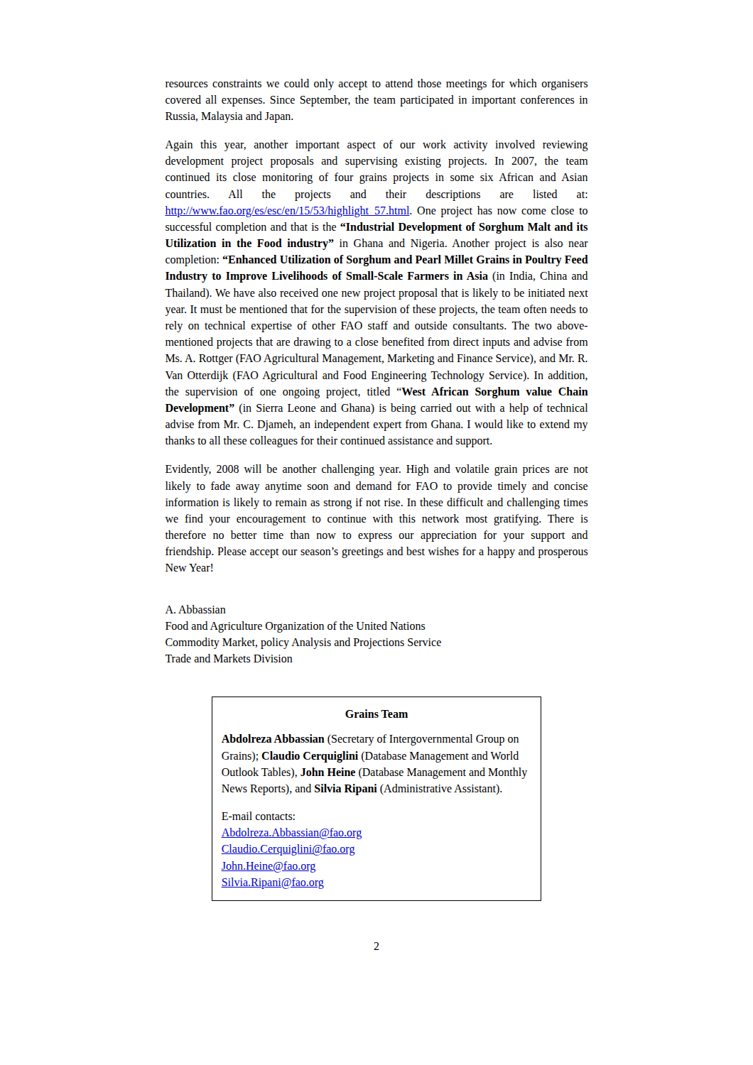resources constraints we could only accept to attend those meetings for which organisers covered all expenses. Since September, the team participated in important conferences in Russia, Malaysia and Japan.
Again this year, another important aspect of our work activity involved reviewing development project proposals and supervising existing projects. In 2007, the team continued its close monitoring of four grains projects in some six African and Asian countries. All the projects and their descriptions are listed at: http://www.fao.org/es/esc/en/15/53/highlight_57.html. One project has now come close to successful completion and that is the “Industrial Development of Sorghum Malt and its Utilization in the Food industry” in Ghana and Nigeria. Another project is also near completion: “Enhanced Utilization of Sorghum and Pearl Millet Grains in Poultry Feed Industry to Improve Livelihoods of Small-Scale Farmers in Asia (in India, China and Thailand). We have also received one new project proposal that is likely to be initiated next year. It must be mentioned that for the supervision of these projects, the team often needs to rely on technical expertise of other FAO staff and outside consultants. The two above-mentioned projects that are drawing to a close benefited from direct inputs and advise from Ms. A. Rottger (FAO Agricultural Management, Marketing and Finance Service), and Mr. R. Van Otterdijk (FAO Agricultural and Food Engineering Technology Service). In addition, the supervision of one ongoing project, titled “West African Sorghum value Chain Development” (in Sierra Leone and Ghana) is being carried out with a help of technical advise from Mr. C. Djameh, an independent expert from Ghana. I would like to extend my thanks to all these colleagues for their continued assistance and support.
Evidently, 2008 will be another challenging year. High and volatile grain prices are not likely to fade away anytime soon and demand for FAO to provide timely and concise information is likely to remain as strong if not rise. In these difficult and challenging times we find your encouragement to continue with this network most gratifying. There is therefore no better time than now to express our appreciation for your support and friendship. Please accept our season’s greetings and best wishes for a happy and prosperous New Year!
A. Abbassian
Food and Agriculture Organization of the United Nations
Commodity Market, policy Analysis and Projections Service
Trade and Markets Division
Grains Team
Abdolreza Abbassian (Secretary of Intergovernmental Group on Grains); Claudio Cerquiglini (Database Management and World Outlook Tables), John Heine (Database Management and Monthly News Reports), and Silvia Ripani (Administrative Assistant).
E-mail contacts:
Abdolreza.Abbassian@fao.org
Claudio.Cerquiglini@fao.org
John.Heine@fao.org
Silvia.Ripani@fao.org
2